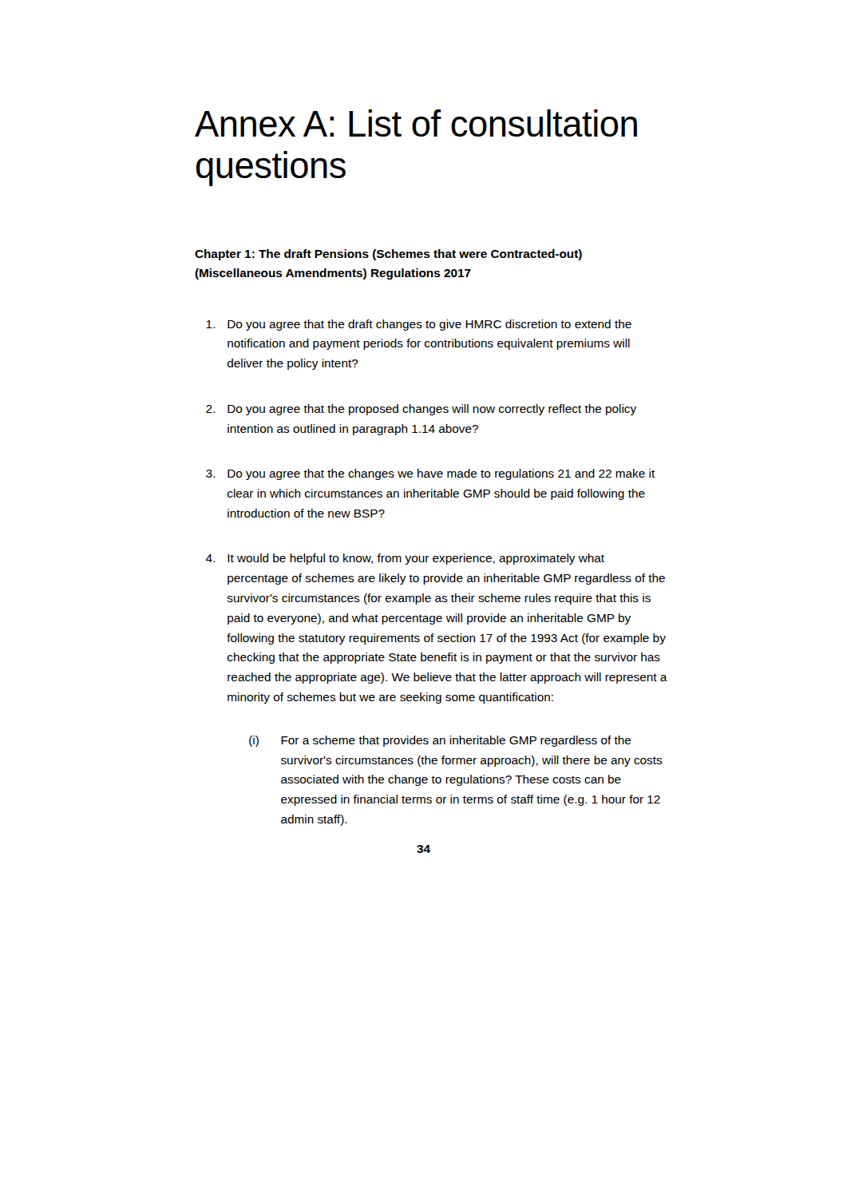Annex A: List of consultation questions
Chapter 1: The draft Pensions (Schemes that were Contracted-out) (Miscellaneous Amendments) Regulations 2017
Do you agree that the draft changes to give HMRC discretion to extend the notification and payment periods for contributions equivalent premiums will deliver the policy intent?
Do you agree that the proposed changes will now correctly reflect the policy intention as outlined in paragraph 1.14 above?
Do you agree that the changes we have made to regulations 21 and 22 make it clear in which circumstances an inheritable GMP should be paid following the introduction of the new BSP?
It would be helpful to know, from your experience, approximately what percentage of schemes are likely to provide an inheritable GMP regardless of the survivor's circumstances (for example as their scheme rules require that this is paid to everyone), and what percentage will provide an inheritable GMP by following the statutory requirements of section 17 of the 1993 Act (for example by checking that the appropriate State benefit is in payment or that the survivor has reached the appropriate age). We believe that the latter approach will represent a minority of schemes but we are seeking some quantification:
For a scheme that provides an inheritable GMP regardless of the survivor's circumstances (the former approach), will there be any costs associated with the change to regulations? These costs can be expressed in financial terms or in terms of staff time (e.g. 1 hour for 12 admin staff).
34